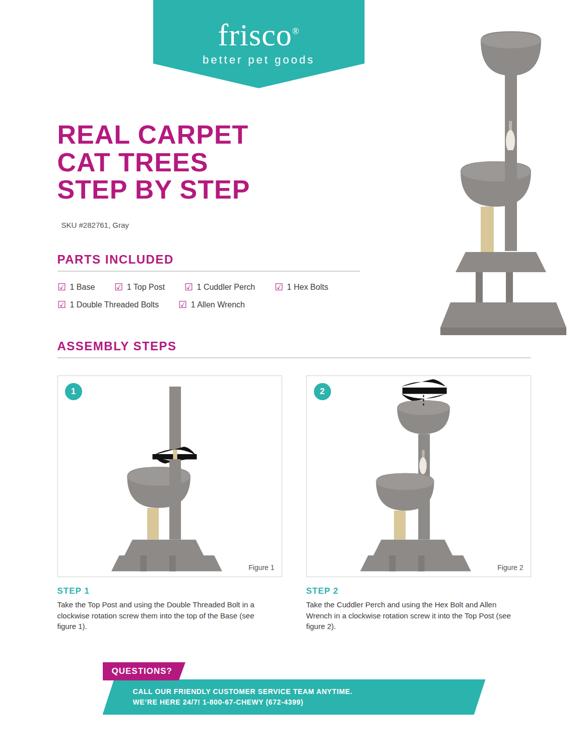frisco®
better pet goods
REAL CARPET
CAT TREES
STEP BY STEP
SKU #282761, Gray
PARTS INCLUDED
1 Base
1 Top Post
1 Cuddler Perch
1 Hex Bolts
1 Double Threaded Bolts
1 Allen Wrench
ASSEMBLY STEPS
1
Figure 1
STEP 1
Take the Top Post and using the Double Threaded Bolt in a clockwise rotation screw them into the top of the Base (see figure 1).
2
Figure 2
STEP 2
Take the Cuddler Perch and using the Hex Bolt and Allen Wrench in a clockwise rotation screw it into the Top Post (see figure 2).
QUESTIONS?
CALL OUR FRIENDLY CUSTOMER SERVICE TEAM ANYTIME.
WE’RE HERE 24/7! 1-800-67-CHEWY (672-4399)